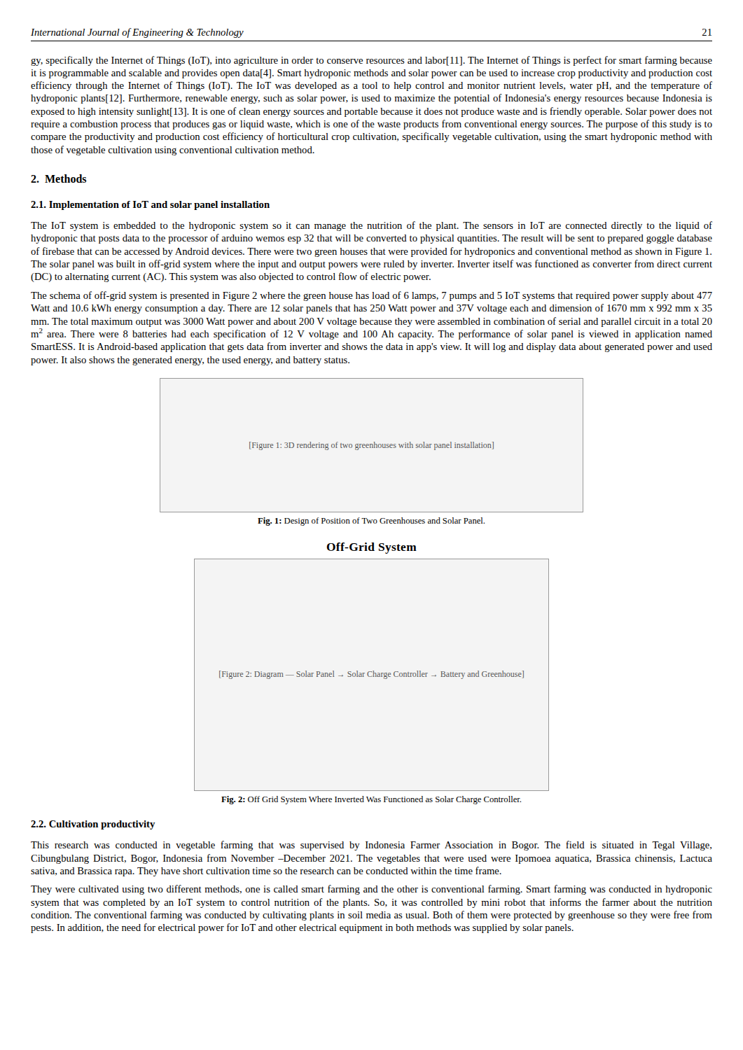International Journal of Engineering & Technology 21
gy, specifically the Internet of Things (IoT), into agriculture in order to conserve resources and labor[11]. The Internet of Things is perfect for smart farming because it is programmable and scalable and provides open data[4]. Smart hydroponic methods and solar power can be used to increase crop productivity and production cost efficiency through the Internet of Things (IoT). The IoT was developed as a tool to help control and monitor nutrient levels, water pH, and the temperature of hydroponic plants[12]. Furthermore, renewable energy, such as solar power, is used to maximize the potential of Indonesia's energy resources because Indonesia is exposed to high intensity sunlight[13]. It is one of clean energy sources and portable because it does not produce waste and is friendly operable. Solar power does not require a combustion process that produces gas or liquid waste, which is one of the waste products from conventional energy sources. The purpose of this study is to compare the productivity and production cost efficiency of horticultural crop cultivation, specifically vegetable cultivation, using the smart hydroponic method with those of vegetable cultivation using conventional cultivation method.
2. Methods
2.1. Implementation of IoT and solar panel installation
The IoT system is embedded to the hydroponic system so it can manage the nutrition of the plant. The sensors in IoT are connected directly to the liquid of hydroponic that posts data to the processor of arduino wemos esp 32 that will be converted to physical quantities. The result will be sent to prepared goggle database of firebase that can be accessed by Android devices. There were two green houses that were provided for hydroponics and conventional method as shown in Figure 1. The solar panel was built in off-grid system where the input and output powers were ruled by inverter. Inverter itself was functioned as converter from direct current (DC) to alternating current (AC). This system was also objected to control flow of electric power.
The schema of off-grid system is presented in Figure 2 where the green house has load of 6 lamps, 7 pumps and 5 IoT systems that required power supply about 477 Watt and 10.6 kWh energy consumption a day. There are 12 solar panels that has 250 Watt power and 37V voltage each and dimension of 1670 mm x 992 mm x 35 mm. The total maximum output was 3000 Watt power and about 200 V voltage because they were assembled in combination of serial and parallel circuit in a total 20 m2 area. There were 8 batteries had each specification of 12 V voltage and 100 Ah capacity. The performance of solar panel is viewed in application named SmartESS. It is Android-based application that gets data from inverter and shows the data in app's view. It will log and display data about generated power and used power. It also shows the generated energy, the used energy, and battery status.
[Figure 1: 3D rendering of two greenhouses with solar panel installation]
Fig. 1: Design of Position of Two Greenhouses and Solar Panel.
Off-Grid System
[Figure 2: Diagram — Solar Panel → Solar Charge Controller → Battery and Greenhouse]
Fig. 2: Off Grid System Where Inverted Was Functioned as Solar Charge Controller.
2.2. Cultivation productivity
This research was conducted in vegetable farming that was supervised by Indonesia Farmer Association in Bogor. The field is situated in Tegal Village, Cibungbulang District, Bogor, Indonesia from November –December 2021. The vegetables that were used were Ipomoea aquatica, Brassica chinensis, Lactuca sativa, and Brassica rapa. They have short cultivation time so the research can be conducted within the time frame.
They were cultivated using two different methods, one is called smart farming and the other is conventional farming. Smart farming was conducted in hydroponic system that was completed by an IoT system to control nutrition of the plants. So, it was controlled by mini robot that informs the farmer about the nutrition condition. The conventional farming was conducted by cultivating plants in soil media as usual. Both of them were protected by greenhouse so they were free from pests. In addition, the need for electrical power for IoT and other electrical equipment in both methods was supplied by solar panels.